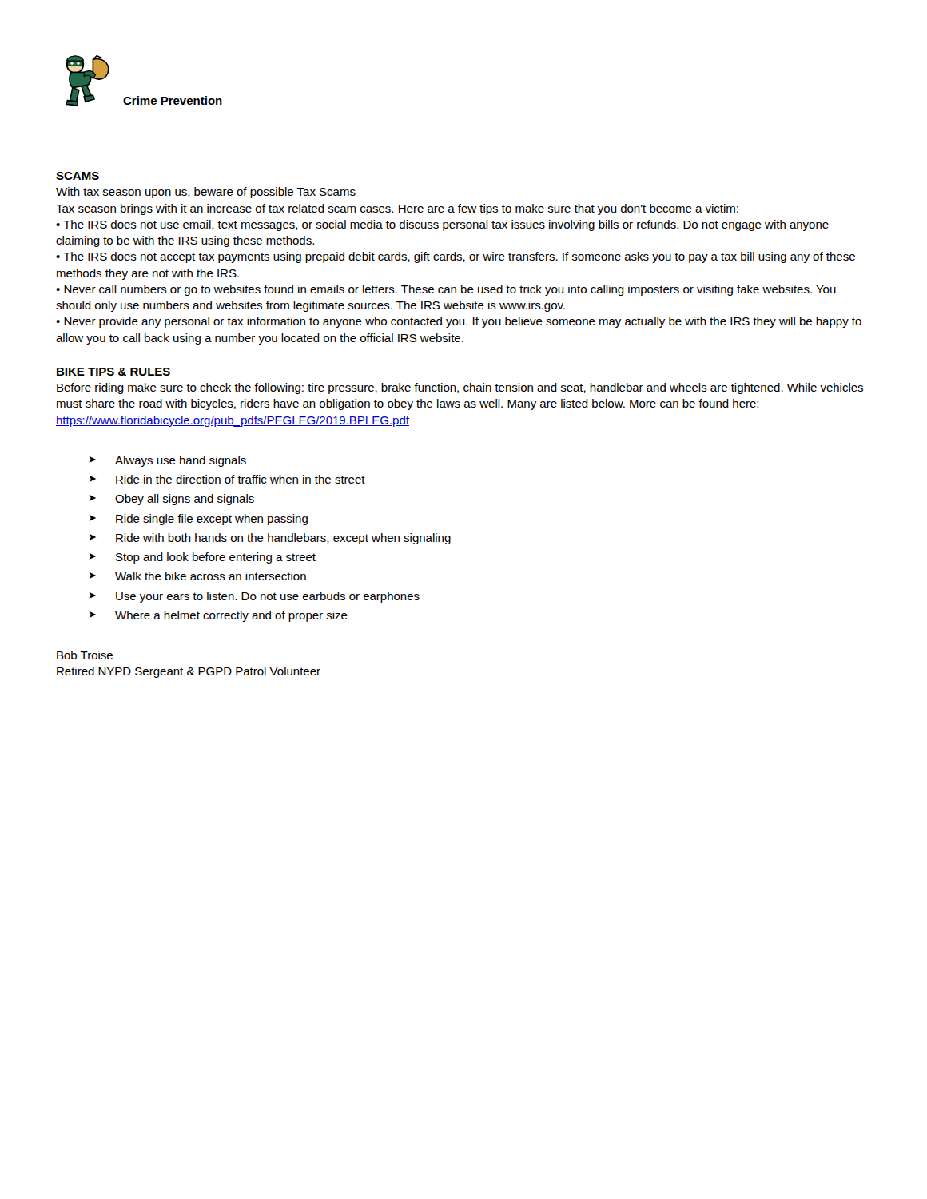Crime Prevention
SCAMS
With tax season upon us, beware of possible Tax Scams
Tax season brings with it an increase of tax related scam cases. Here are a few tips to make sure that you don't become a victim:
• The IRS does not use email, text messages, or social media to discuss personal tax issues involving bills or refunds. Do not engage with anyone claiming to be with the IRS using these methods.
• The IRS does not accept tax payments using prepaid debit cards, gift cards, or wire transfers. If someone asks you to pay a tax bill using any of these methods they are not with the IRS.
• Never call numbers or go to websites found in emails or letters. These can be used to trick you into calling imposters or visiting fake websites. You should only use numbers and websites from legitimate sources. The IRS website is www.irs.gov.
• Never provide any personal or tax information to anyone who contacted you. If you believe someone may actually be with the IRS they will be happy to allow you to call back using a number you located on the official IRS website.
BIKE TIPS & RULES
Before riding make sure to check the following: tire pressure, brake function, chain tension and seat, handlebar and wheels are tightened. While vehicles must share the road with bicycles, riders have an obligation to obey the laws as well. Many are listed below. More can be found here:
https://www.floridabicycle.org/pub_pdfs/PEGLEG/2019.BPLEG.pdf
Always use hand signals
Ride in the direction of traffic when in the street
Obey all signs and signals
Ride single file except when passing
Ride with both hands on the handlebars, except when signaling
Stop and look before entering a street
Walk the bike across an intersection
Use your ears to listen. Do not use earbuds or earphones
Where a helmet correctly and of proper size
Bob Troise
Retired NYPD Sergeant & PGPD Patrol Volunteer